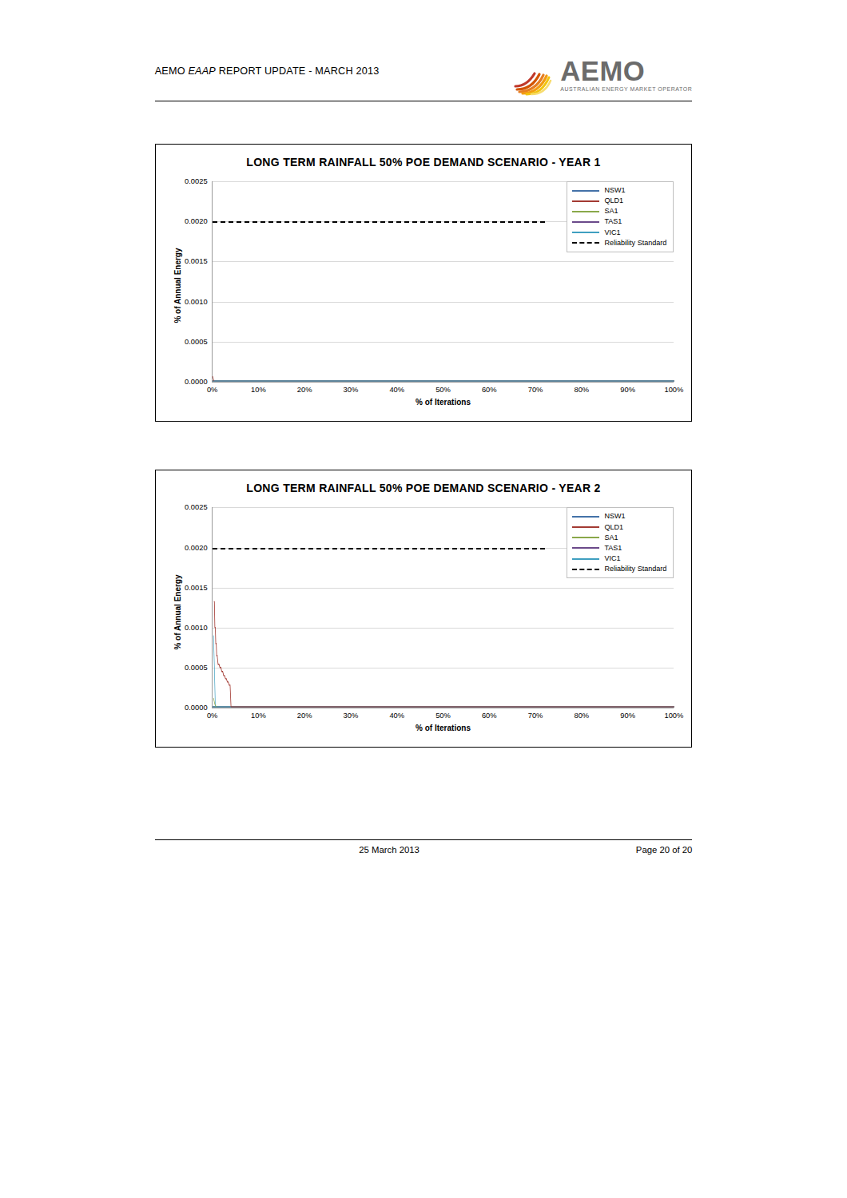AEMO EAAP REPORT UPDATE - MARCH 2013
AEMO
AUSTRALIAN ENERGY MARKET OPERATOR
LONG TERM RAINFALL 50% POE DEMAND SCENARIO - YEAR 1
% of Annual Energy
0.0000
0.0005
0.0010
0.0015
0.0020
0.0025
0%
10%
20%
30%
40%
50%
60%
70%
80%
90%
100%
% of Iterations
NSW1
QLD1
SA1
TAS1
VIC1
Reliability Standard
LONG TERM RAINFALL 50% POE DEMAND SCENARIO - YEAR 2
% of Annual Energy
0.0000
0.0005
0.0010
0.0015
0.0020
0.0025
0%
10%
20%
30%
40%
50%
60%
70%
80%
90%
100%
% of Iterations
NSW1
QLD1
SA1
TAS1
VIC1
Reliability Standard
25 March 2013
Page 20 of 20